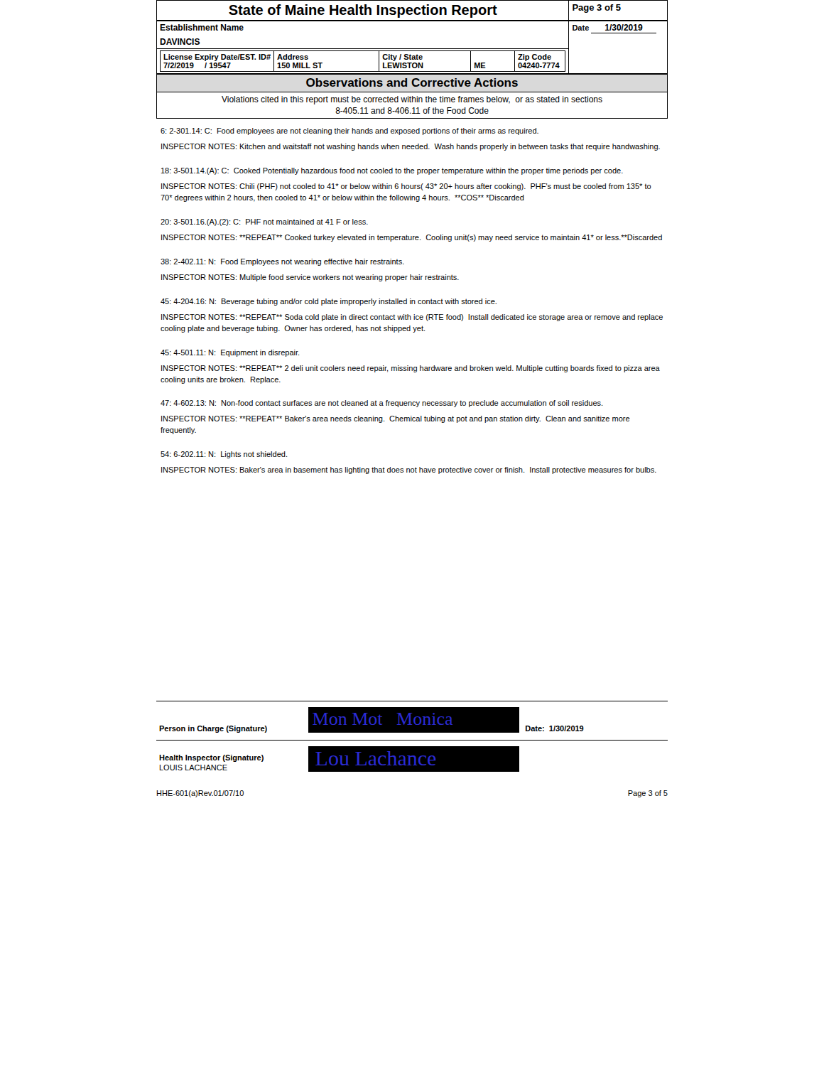| State of Maine Health Inspection Report | Page 3 of 5 |
| Establishment Name DAVINCIS | Date 1/30/2019 |
| / License Expiry Date/EST. ID# 7/2/2019 / 19547 / Address 150 MILL ST / City / State LEWISTON / ME / Zip Code 04240-7774 / |
| Observations and Corrective Actions |
| Violations cited in this report must be corrected within the time frames below, or as stated in sections 8-405.11 and 8-406.11 of the Food Code |
6: 2-301.14: C: Food employees are not cleaning their hands and exposed portions of their arms as required.
INSPECTOR NOTES: Kitchen and waitstaff not washing hands when needed. Wash hands properly in between tasks that require handwashing.
18: 3-501.14.(A): C: Cooked Potentially hazardous food not cooled to the proper temperature within the proper time periods per code.
INSPECTOR NOTES: Chili (PHF) not cooled to 41* or below within 6 hours( 43* 20+ hours after cooking). PHF's must be cooled from 135* to 70* degrees within 2 hours, then cooled to 41* or below within the following 4 hours. **COS** *Discarded
20: 3-501.16.(A).(2): C: PHF not maintained at 41 F or less.
INSPECTOR NOTES: **REPEAT** Cooked turkey elevated in temperature. Cooling unit(s) may need service to maintain 41* or less.**Discarded
38: 2-402.11: N: Food Employees not wearing effective hair restraints.
INSPECTOR NOTES: Multiple food service workers not wearing proper hair restraints.
45: 4-204.16: N: Beverage tubing and/or cold plate improperly installed in contact with stored ice.
INSPECTOR NOTES: **REPEAT** Soda cold plate in direct contact with ice (RTE food) Install dedicated ice storage area or remove and replace cooling plate and beverage tubing. Owner has ordered, has not shipped yet.
45: 4-501.11: N: Equipment in disrepair.
INSPECTOR NOTES: **REPEAT** 2 deli unit coolers need repair, missing hardware and broken weld. Multiple cutting boards fixed to pizza area cooling units are broken. Replace.
47: 4-602.13: N: Non-food contact surfaces are not cleaned at a frequency necessary to preclude accumulation of soil residues.
INSPECTOR NOTES: **REPEAT** Baker's area needs cleaning. Chemical tubing at pot and pan station dirty. Clean and sanitize more frequently.
54: 6-202.11: N: Lights not shielded.
INSPECTOR NOTES: Baker's area in basement has lighting that does not have protective cover or finish. Install protective measures for bulbs.
| Person in Charge (Signature) | Mon Mot Monica | Date: 1/30/2019 |
| Health Inspector (Signature) LOUIS LACHANCE | Lou Lachance | |
HHE-601(a)Rev.01/07/10
Page 3 of 5